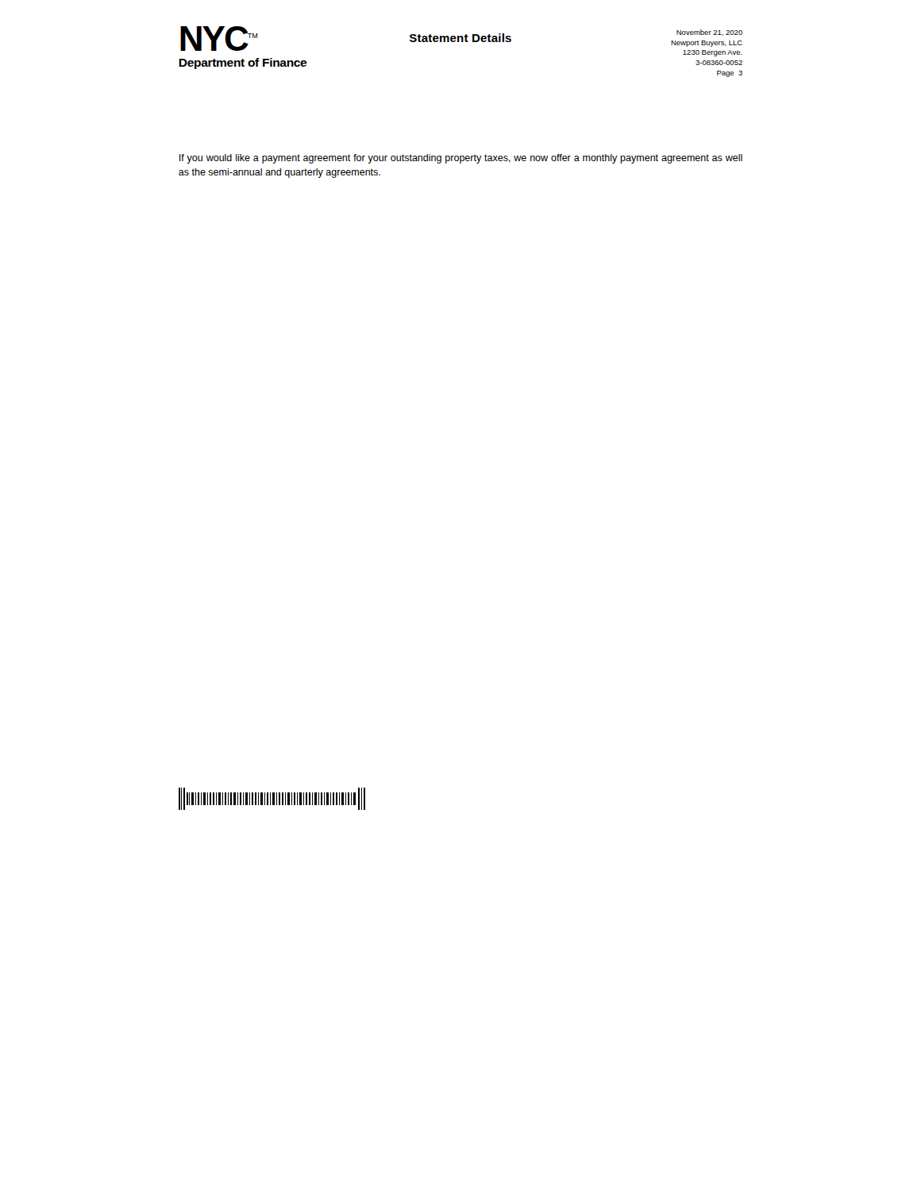NYCTM
Department of Finance
Statement Details
November 21, 2020
Newport Buyers, LLC
1230 Bergen Ave.
3-08360-0052
Page 3
If you would like a payment agreement for your outstanding property taxes, we now offer a monthly payment agreement as well as the semi-annual and quarterly agreements.